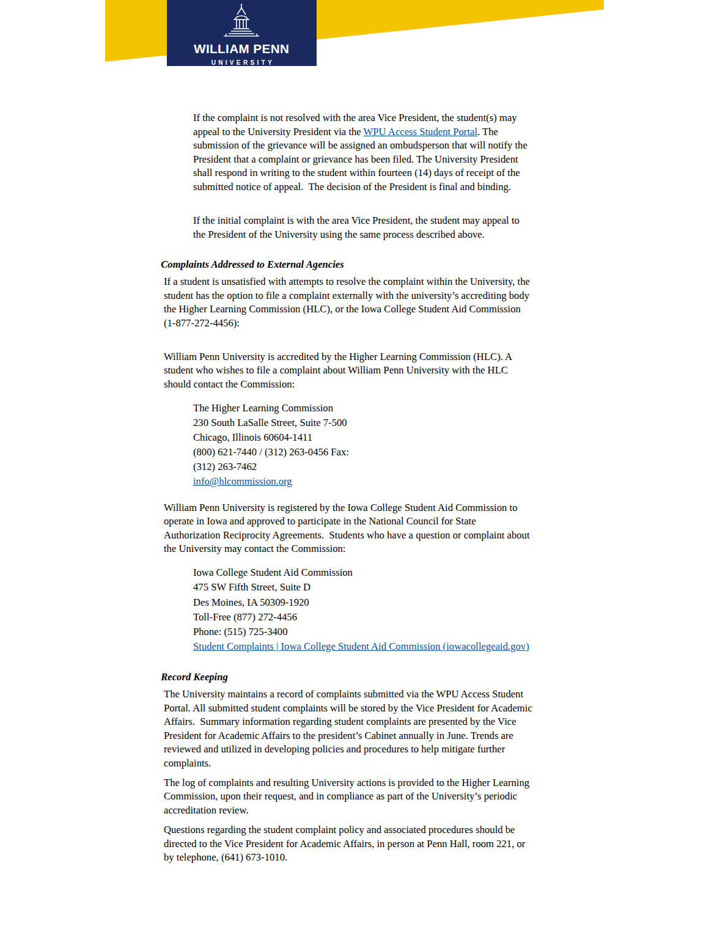WILLIAM PENN
UNIVERSITY
If the complaint is not resolved with the area Vice President, the student(s) may appeal to the University President via the WPU Access Student Portal. The submission of the grievance will be assigned an ombudsperson that will notify the President that a complaint or grievance has been filed. The University President shall respond in writing to the student within fourteen (14) days of receipt of the submitted notice of appeal. The decision of the President is final and binding.
If the initial complaint is with the area Vice President, the student may appeal to the President of the University using the same process described above.
Complaints Addressed to External Agencies
If a student is unsatisfied with attempts to resolve the complaint within the University, the student has the option to file a complaint externally with the university’s accrediting body the Higher Learning Commission (HLC), or the Iowa College Student Aid Commission (1-877-272-4456):
William Penn University is accredited by the Higher Learning Commission (HLC). A student who wishes to file a complaint about William Penn University with the HLC should contact the Commission:
The Higher Learning Commission
230 South LaSalle Street, Suite 7-500
Chicago, Illinois 60604-1411
(800) 621-7440 / (312) 263-0456 Fax:
(312) 263-7462
info@hlcommission.org
William Penn University is registered by the Iowa College Student Aid Commission to operate in Iowa and approved to participate in the National Council for State Authorization Reciprocity Agreements. Students who have a question or complaint about the University may contact the Commission:
Iowa College Student Aid Commission
475 SW Fifth Street, Suite D
Des Moines, IA 50309-1920
Toll-Free (877) 272-4456
Phone: (515) 725-3400
Student Complaints | Iowa College Student Aid Commission (iowacollegeaid.gov)
Record Keeping
The University maintains a record of complaints submitted via the WPU Access Student Portal. All submitted student complaints will be stored by the Vice President for Academic Affairs. Summary information regarding student complaints are presented by the Vice President for Academic Affairs to the president’s Cabinet annually in June. Trends are reviewed and utilized in developing policies and procedures to help mitigate further complaints.
The log of complaints and resulting University actions is provided to the Higher Learning Commission, upon their request, and in compliance as part of the University’s periodic accreditation review.
Questions regarding the student complaint policy and associated procedures should be directed to the Vice President for Academic Affairs, in person at Penn Hall, room 221, or by telephone, (641) 673-1010.